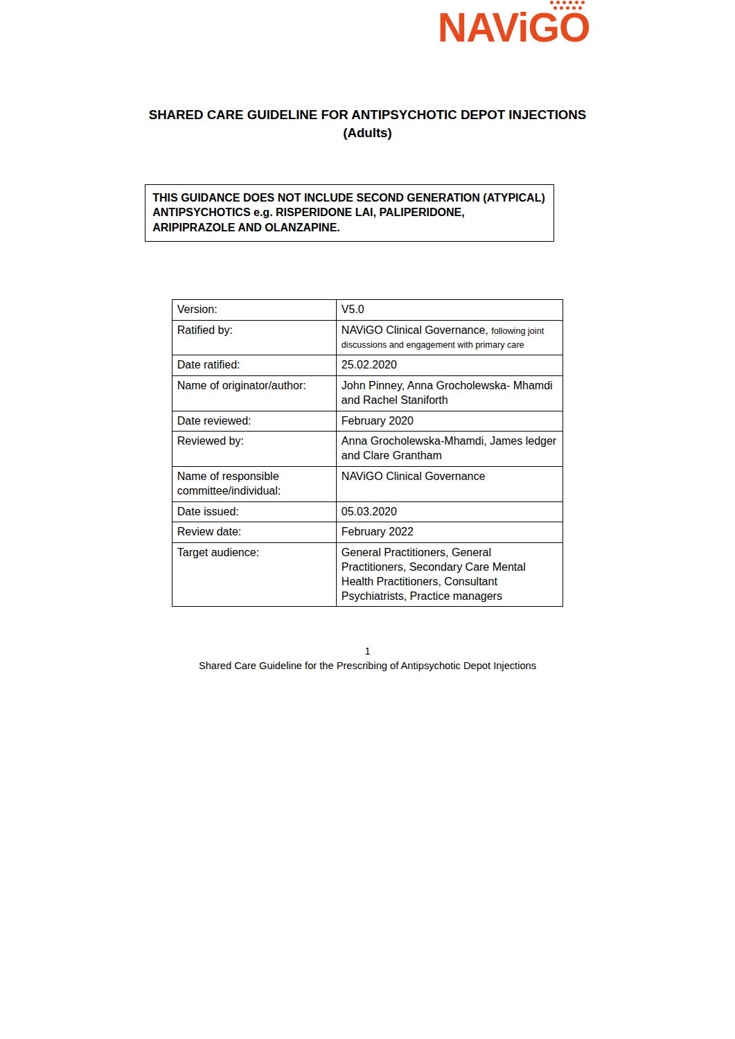NAV iGO
SHARED CARE GUIDELINE FOR ANTIPSYCHOTIC DEPOT INJECTIONS (Adults)
THIS GUIDANCE DOES NOT INCLUDE SECOND GENERATION (ATYPICAL) ANTIPSYCHOTICS e.g. RISPERIDONE LAI, PALIPERIDONE, ARIPIPRAZOLE AND OLANZAPINE.
| Version: | V5.0 |
| Ratified by: | NAViGO Clinical Governance, following joint discussions and engagement with primary care |
| Date ratified: | 25.02.2020 |
| Name of originator/author: | John Pinney, Anna Grocholewska- Mhamdi and Rachel Staniforth |
| Date reviewed: | February 2020 |
| Reviewed by: | Anna Grocholewska-Mhamdi, James ledger and Clare Grantham |
| Name of responsible committee/individual: | NAViGO Clinical Governance |
| Date issued: | 05.03.2020 |
| Review date: | February 2022 |
| Target audience: | General Practitioners, General Practitioners, Secondary Care Mental Health Practitioners, Consultant Psychiatrists, Practice managers |
1
Shared Care Guideline for the Prescribing of Antipsychotic Depot Injections